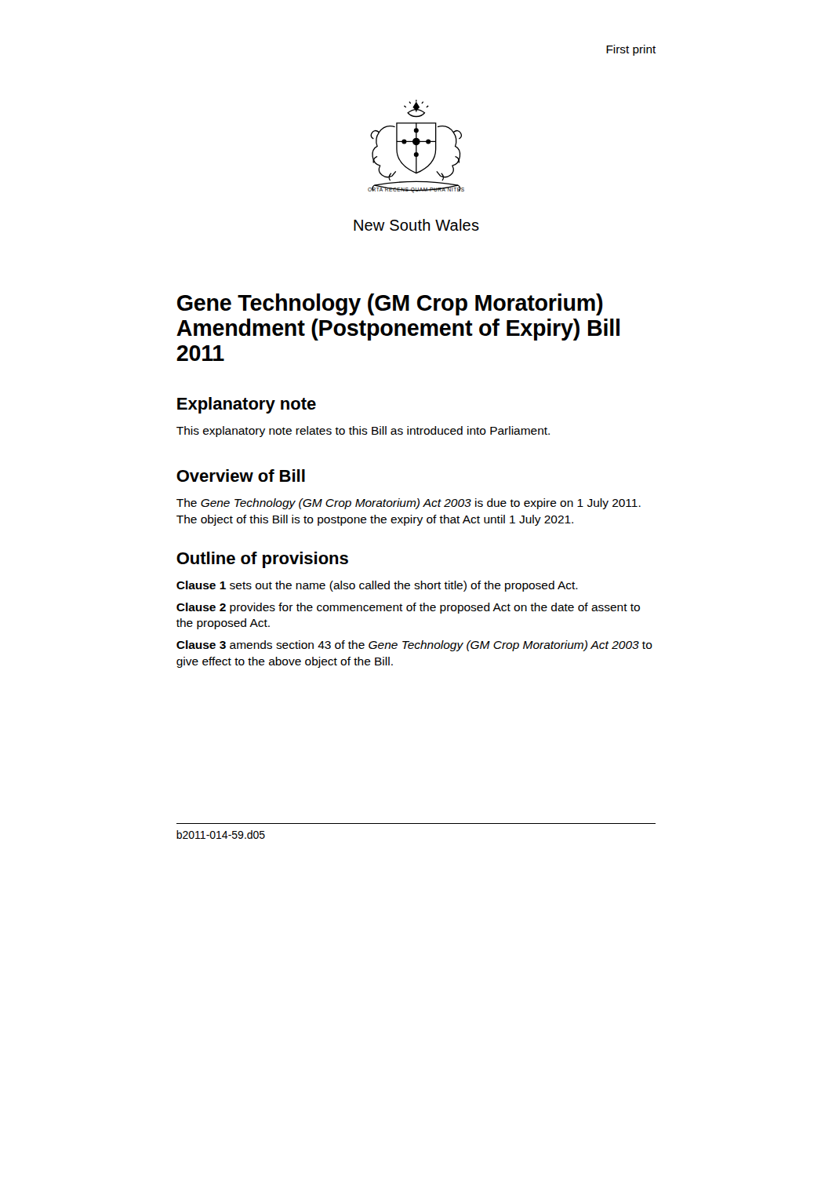First print
ORTA RECENS QUAM PURA NITES
New South Wales
Gene Technology (GM Crop Moratorium) Amendment (Postponement of Expiry) Bill 2011
Explanatory note
This explanatory note relates to this Bill as introduced into Parliament.
Overview of Bill
The Gene Technology (GM Crop Moratorium) Act 2003 is due to expire on 1 July 2011. The object of this Bill is to postpone the expiry of that Act until 1 July 2021.
Outline of provisions
Clause 1 sets out the name (also called the short title) of the proposed Act.
Clause 2 provides for the commencement of the proposed Act on the date of assent to the proposed Act.
Clause 3 amends section 43 of the Gene Technology (GM Crop Moratorium) Act 2003 to give effect to the above object of the Bill.
b2011-014-59.d05